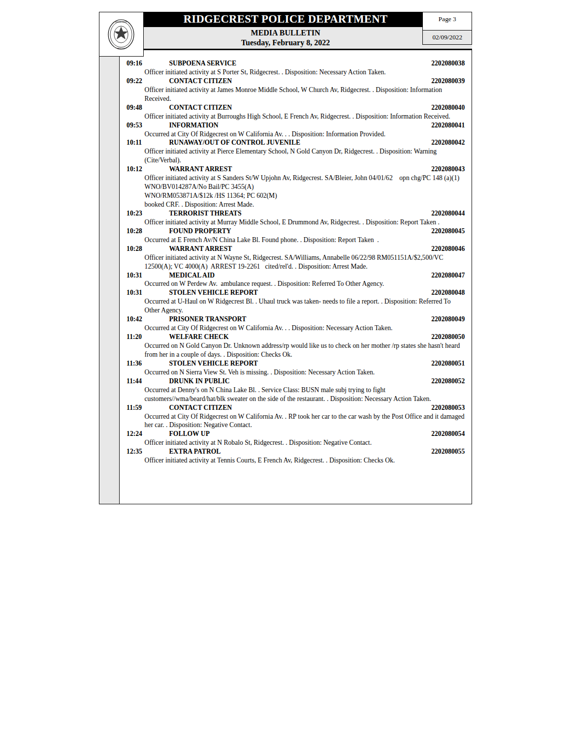RIDGECREST POLICE
Page 3
02/09/2022
RIDGECREST POLICE DEPARTMENT
MEDIA BULLETIN
Tuesday, February 8, 2022
09:16
SUBPOENA SERVICE
2202080038
Officer initiated activity at S Porter St, Ridgecrest. . Disposition: Necessary Action Taken.
09:22
CONTACT CITIZEN
2202080039
Officer initiated activity at James Monroe Middle School, W Church Av, Ridgecrest. . Disposition: Information Received.
09:48
CONTACT CITIZEN
2202080040
Officer initiated activity at Burroughs High School, E French Av, Ridgecrest. . Disposition: Information Received.
09:53
INFORMATION
2202080041
Occurred at City Of Ridgecrest on W California Av. . . Disposition: Information Provided.
10:11
RUNAWAY/OUT OF CONTROL JUVENILE
2202080042
Officer initiated activity at Pierce Elementary School, N Gold Canyon Dr, Ridgecrest. . Disposition: Warning (Cite/Verbal).
10:12
WARRANT ARREST
2202080043
Officer initiated activity at S Sanders St/W Upjohn Av, Ridgecrest. SA/Bleier, John 04/01/62 opn chg/PC 148 (a)(1)
WNO/BV014287A/No Bail/PC 3455(A)
WNO/RM053871A/$12k /HS 11364; PC 602(M)
booked CRF. . Disposition: Arrest Made.
10:23
TERRORIST THREATS
2202080044
Officer initiated activity at Murray Middle School, E Drummond Av, Ridgecrest. . Disposition: Report Taken .
10:28
FOUND PROPERTY
2202080045
Occurred at E French Av/N China Lake Bl. Found phone. . Disposition: Report Taken .
10:28
WARRANT ARREST
2202080046
Officer initiated activity at N Wayne St, Ridgecrest. SA/Williams, Annabelle 06/22/98 RM051151A/$2,500/VC 12500(A); VC 4000(A) ARREST 19-2261 cited/rel'd. . Disposition: Arrest Made.
10:31
MEDICAL AID
2202080047
Occurred on W Perdew Av. ambulance request. . Disposition: Referred To Other Agency.
10:31
STOLEN VEHICLE REPORT
2202080048
Occurred at U-Haul on W Ridgecrest Bl. . Uhaul truck was taken- needs to file a report. . Disposition: Referred To Other Agency.
10:42
PRISONER TRANSPORT
2202080049
Occurred at City Of Ridgecrest on W California Av. . . Disposition: Necessary Action Taken.
11:20
WELFARE CHECK
2202080050
Occurred on N Gold Canyon Dr. Unknown address/rp would like us to check on her mother /rp states she hasn't heard from her in a couple of days. . Disposition: Checks Ok.
11:36
STOLEN VEHICLE REPORT
2202080051
Occurred on N Sierra View St. Veh is missing. . Disposition: Necessary Action Taken.
11:44
DRUNK IN PUBLIC
2202080052
Occurred at Denny's on N China Lake Bl. . Service Class: BUSN male subj trying to fight customers//wma/beard/hat/blk sweater on the side of the restaurant. . Disposition: Necessary Action Taken.
11:59
CONTACT CITIZEN
2202080053
Occurred at City Of Ridgecrest on W California Av. . RP took her car to the car wash by the Post Office and it damaged her car. . Disposition: Negative Contact.
12:24
FOLLOW UP
2202080054
Officer initiated activity at N Robalo St, Ridgecrest. . Disposition: Negative Contact.
12:35
EXTRA PATROL
2202080055
Officer initiated activity at Tennis Courts, E French Av, Ridgecrest. . Disposition: Checks Ok.